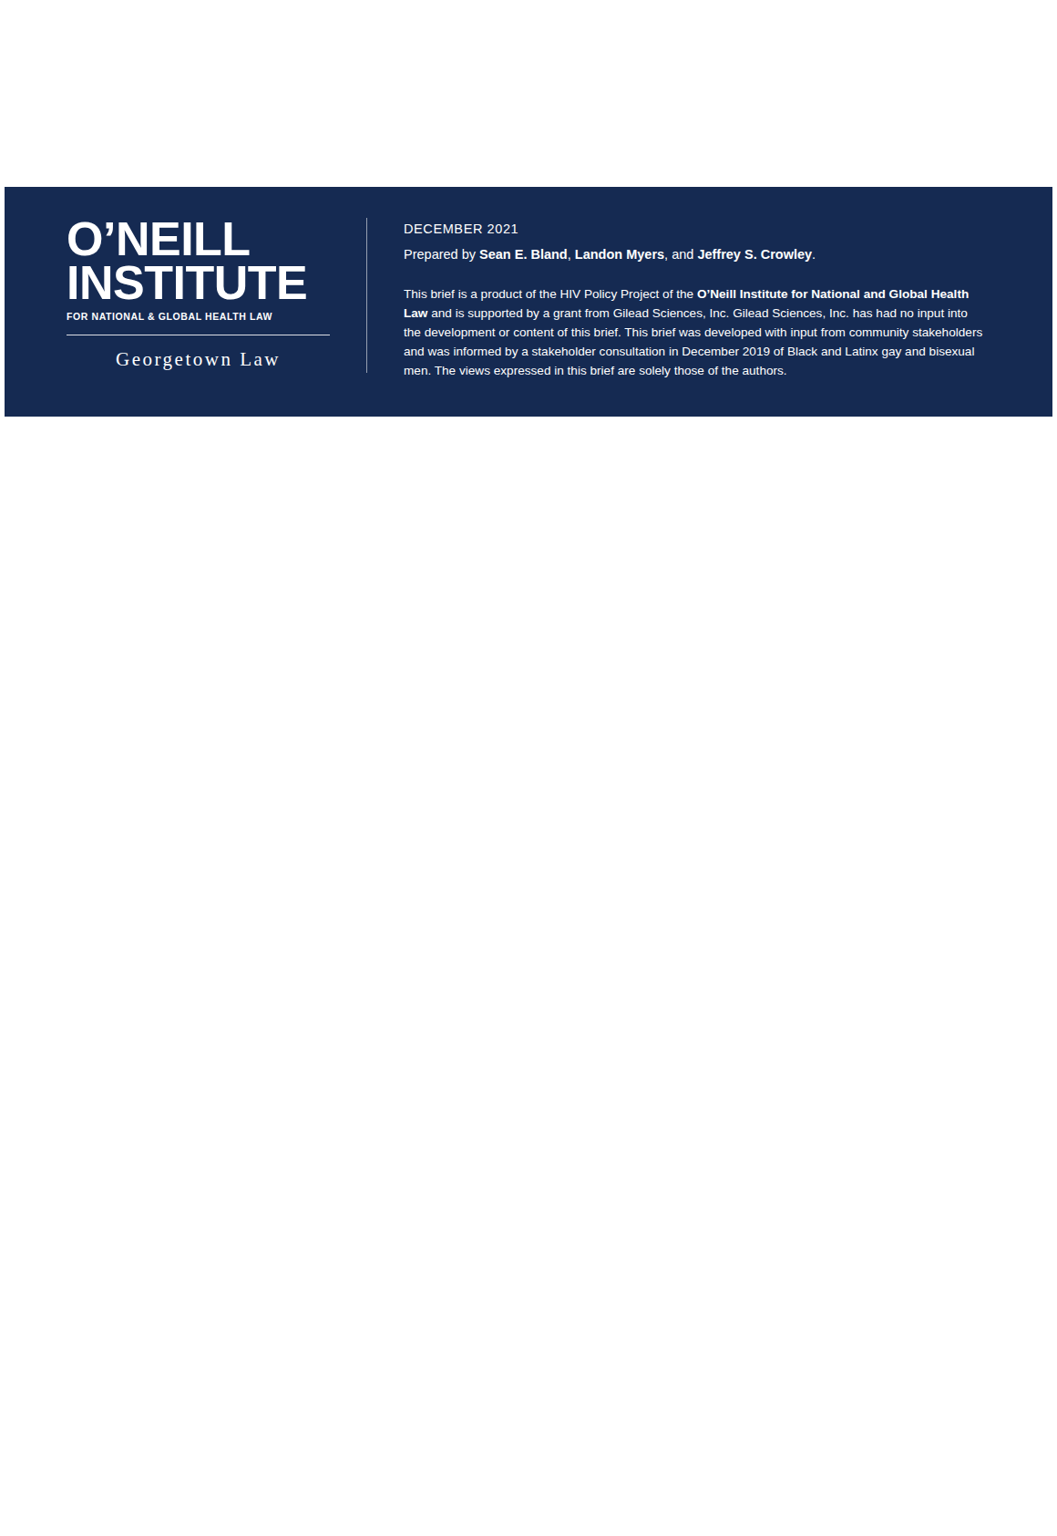O’Neill
Institute
For National & Global Health Law
Georgetown Law
DECEMBER 2021
Prepared by Sean E. Bland, Landon Myers, and Jeffrey S. Crowley.
This brief is a product of the HIV Policy Project of the O’Neill Institute for National and Global Health Law and is supported by a grant from Gilead Sciences, Inc. Gilead Sciences, Inc. has had no input into the development or content of this brief. This brief was developed with input from community stakeholders and was informed by a stakeholder consultation in December 2019 of Black and Latinx gay and bisexual men. The views expressed in this brief are solely those of the authors.